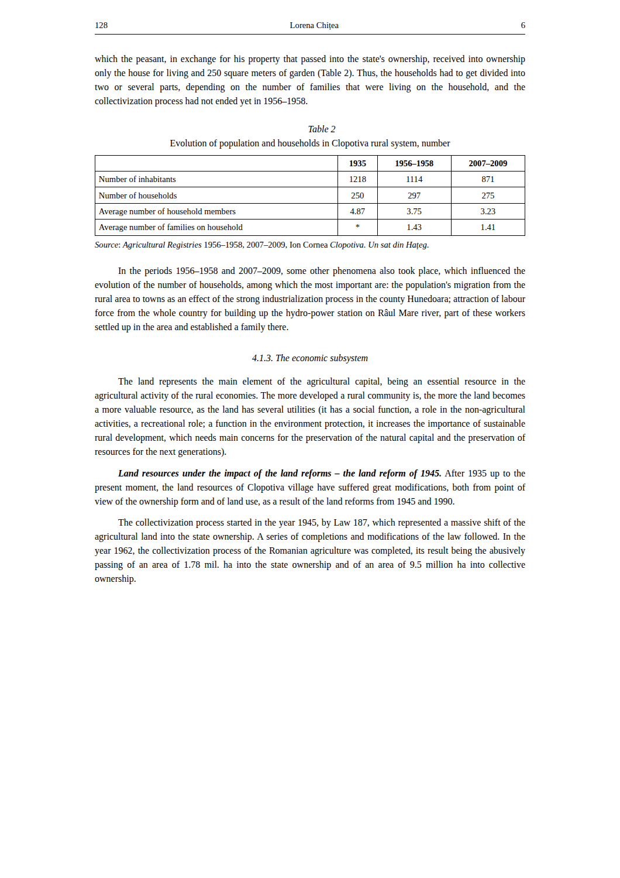128 Lorena Chițea 6
which the peasant, in exchange for his property that passed into the state's ownership, received into ownership only the house for living and 250 square meters of garden (Table 2). Thus, the households had to get divided into two or several parts, depending on the number of families that were living on the household, and the collectivization process had not ended yet in 1956–1958.
Table 2
Evolution of population and households in Clopotiva rural system, number
| | 1935 | 1956–1958 | 2007–2009 |
| --- | --- | --- | --- |
| Number of inhabitants | 1218 | 1114 | 871 |
| Number of households | 250 | 297 | 275 |
| Average number of household members | 4.87 | 3.75 | 3.23 |
| Average number of families on household | * | 1.43 | 1.41 |
Source: Agricultural Registries 1956–1958, 2007–2009, Ion Cornea Clopotiva. Un sat din Hațeg.
In the periods 1956–1958 and 2007–2009, some other phenomena also took place, which influenced the evolution of the number of households, among which the most important are: the population's migration from the rural area to towns as an effect of the strong industrialization process in the county Hunedoara; attraction of labour force from the whole country for building up the hydro-power station on Râul Mare river, part of these workers settled up in the area and established a family there.
4.1.3. The economic subsystem
The land represents the main element of the agricultural capital, being an essential resource in the agricultural activity of the rural economies. The more developed a rural community is, the more the land becomes a more valuable resource, as the land has several utilities (it has a social function, a role in the non-agricultural activities, a recreational role; a function in the environment protection, it increases the importance of sustainable rural development, which needs main concerns for the preservation of the natural capital and the preservation of resources for the next generations).
Land resources under the impact of the land reforms – the land reform of 1945. After 1935 up to the present moment, the land resources of Clopotiva village have suffered great modifications, both from point of view of the ownership form and of land use, as a result of the land reforms from 1945 and 1990.
The collectivization process started in the year 1945, by Law 187, which represented a massive shift of the agricultural land into the state ownership. A series of completions and modifications of the law followed. In the year 1962, the collectivization process of the Romanian agriculture was completed, its result being the abusively passing of an area of 1.78 mil. ha into the state ownership and of an area of 9.5 million ha into collective ownership.